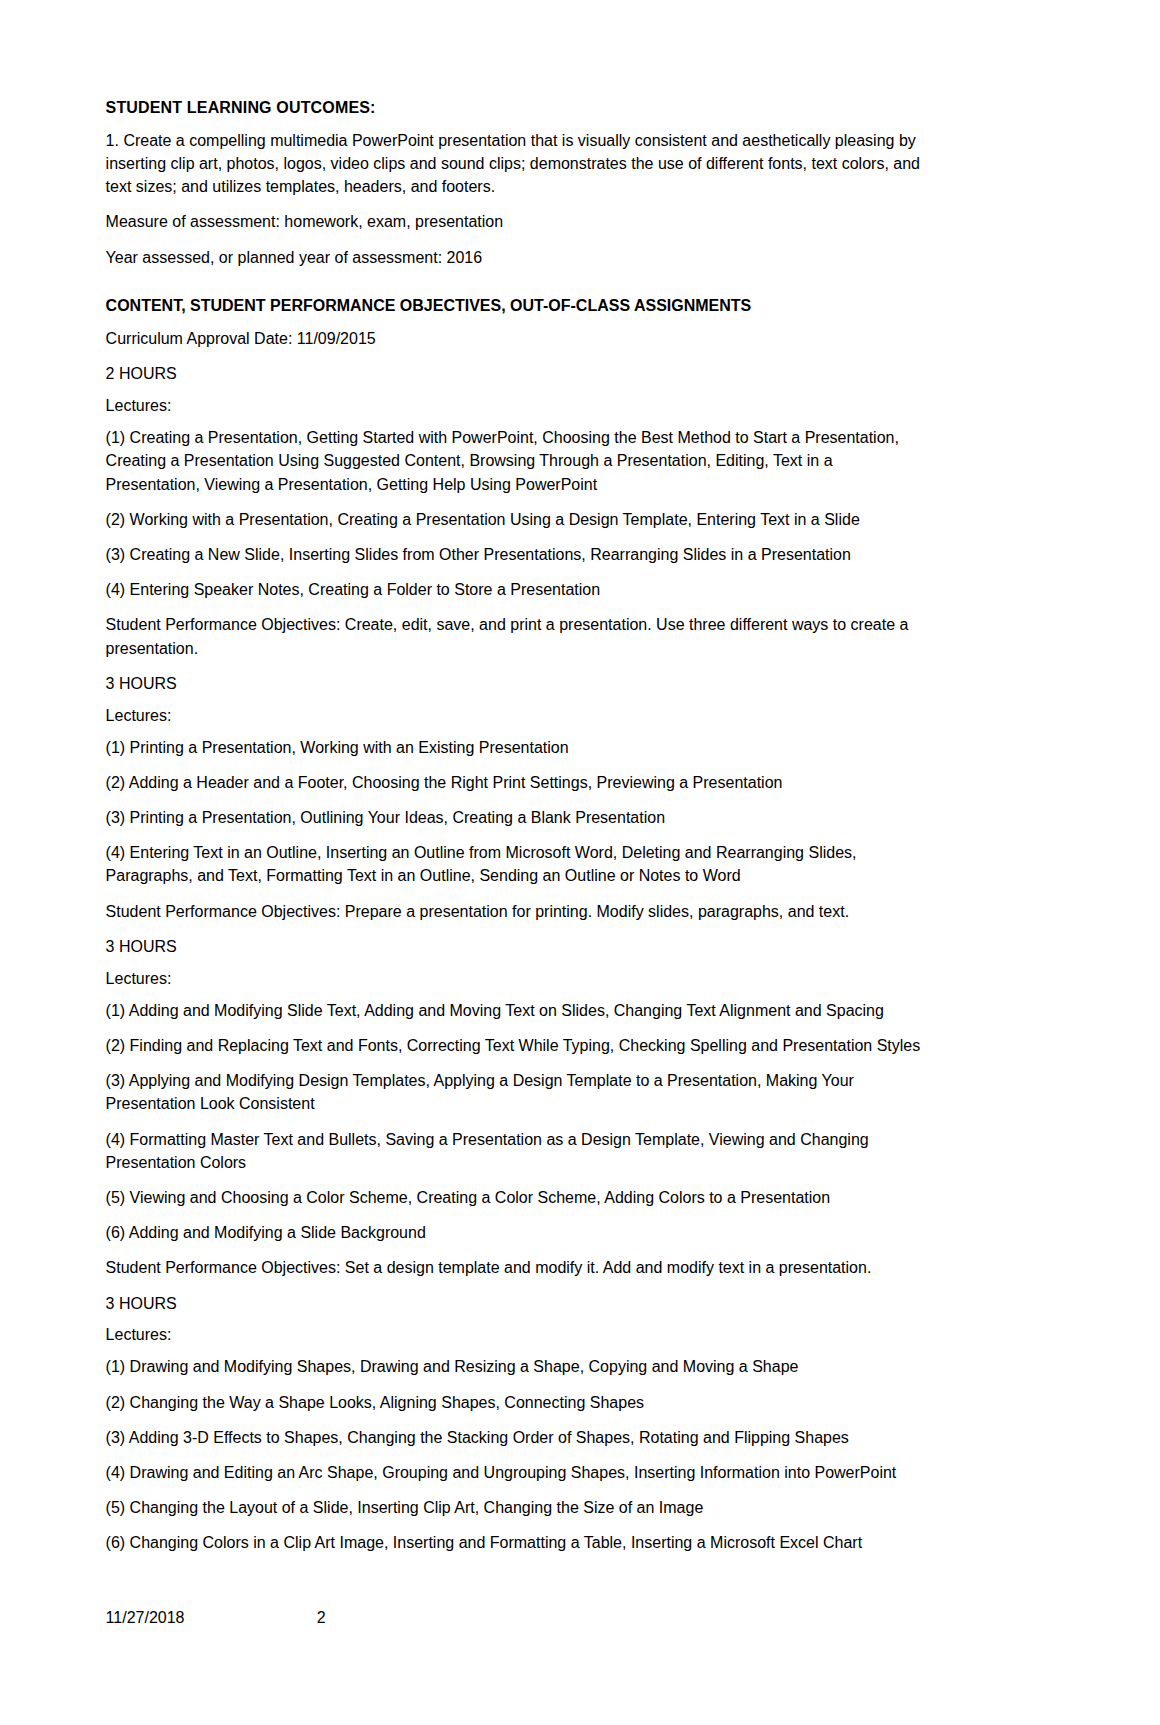STUDENT LEARNING OUTCOMES:
1. Create a compelling multimedia PowerPoint presentation that is visually consistent and aesthetically pleasing by inserting clip art, photos, logos, video clips and sound clips; demonstrates the use of different fonts, text colors, and text sizes; and utilizes templates, headers, and footers.
Measure of assessment: homework, exam, presentation
Year assessed, or planned year of assessment: 2016
CONTENT, STUDENT PERFORMANCE OBJECTIVES, OUT-OF-CLASS ASSIGNMENTS
Curriculum Approval Date: 11/09/2015
2 HOURS
Lectures:
(1) Creating a Presentation, Getting Started with PowerPoint, Choosing the Best Method to Start a Presentation, Creating a Presentation Using Suggested Content, Browsing Through a Presentation, Editing, Text in a Presentation, Viewing a Presentation, Getting Help Using PowerPoint
(2) Working with a Presentation, Creating a Presentation Using a Design Template, Entering Text in a Slide
(3) Creating a New Slide, Inserting Slides from Other Presentations, Rearranging Slides in a Presentation
(4) Entering Speaker Notes, Creating a Folder to Store a Presentation
Student Performance Objectives: Create, edit, save, and print a presentation. Use three different ways to create a presentation.
3 HOURS
Lectures:
(1) Printing a Presentation, Working with an Existing Presentation
(2) Adding a Header and a Footer, Choosing the Right Print Settings, Previewing a Presentation
(3) Printing a Presentation, Outlining Your Ideas, Creating a Blank Presentation
(4) Entering Text in an Outline, Inserting an Outline from Microsoft Word, Deleting and Rearranging Slides, Paragraphs, and Text, Formatting Text in an Outline, Sending an Outline or Notes to Word
Student Performance Objectives: Prepare a presentation for printing. Modify slides, paragraphs, and text.
3 HOURS
Lectures:
(1) Adding and Modifying Slide Text, Adding and Moving Text on Slides, Changing Text Alignment and Spacing
(2) Finding and Replacing Text and Fonts, Correcting Text While Typing, Checking Spelling and Presentation Styles
(3) Applying and Modifying Design Templates, Applying a Design Template to a Presentation, Making Your Presentation Look Consistent
(4) Formatting Master Text and Bullets, Saving a Presentation as a Design Template, Viewing and Changing Presentation Colors
(5) Viewing and Choosing a Color Scheme, Creating a Color Scheme, Adding Colors to a Presentation
(6) Adding and Modifying a Slide Background
Student Performance Objectives: Set a design template and modify it. Add and modify text in a presentation.
3 HOURS
Lectures:
(1) Drawing and Modifying Shapes, Drawing and Resizing a Shape, Copying and Moving a Shape
(2) Changing the Way a Shape Looks, Aligning Shapes, Connecting Shapes
(3) Adding 3-D Effects to Shapes, Changing the Stacking Order of Shapes, Rotating and Flipping Shapes
(4) Drawing and Editing an Arc Shape, Grouping and Ungrouping Shapes, Inserting Information into PowerPoint
(5) Changing the Layout of a Slide, Inserting Clip Art, Changing the Size of an Image
(6) Changing Colors in a Clip Art Image, Inserting and Formatting a Table, Inserting a Microsoft Excel Chart
11/27/2018 2